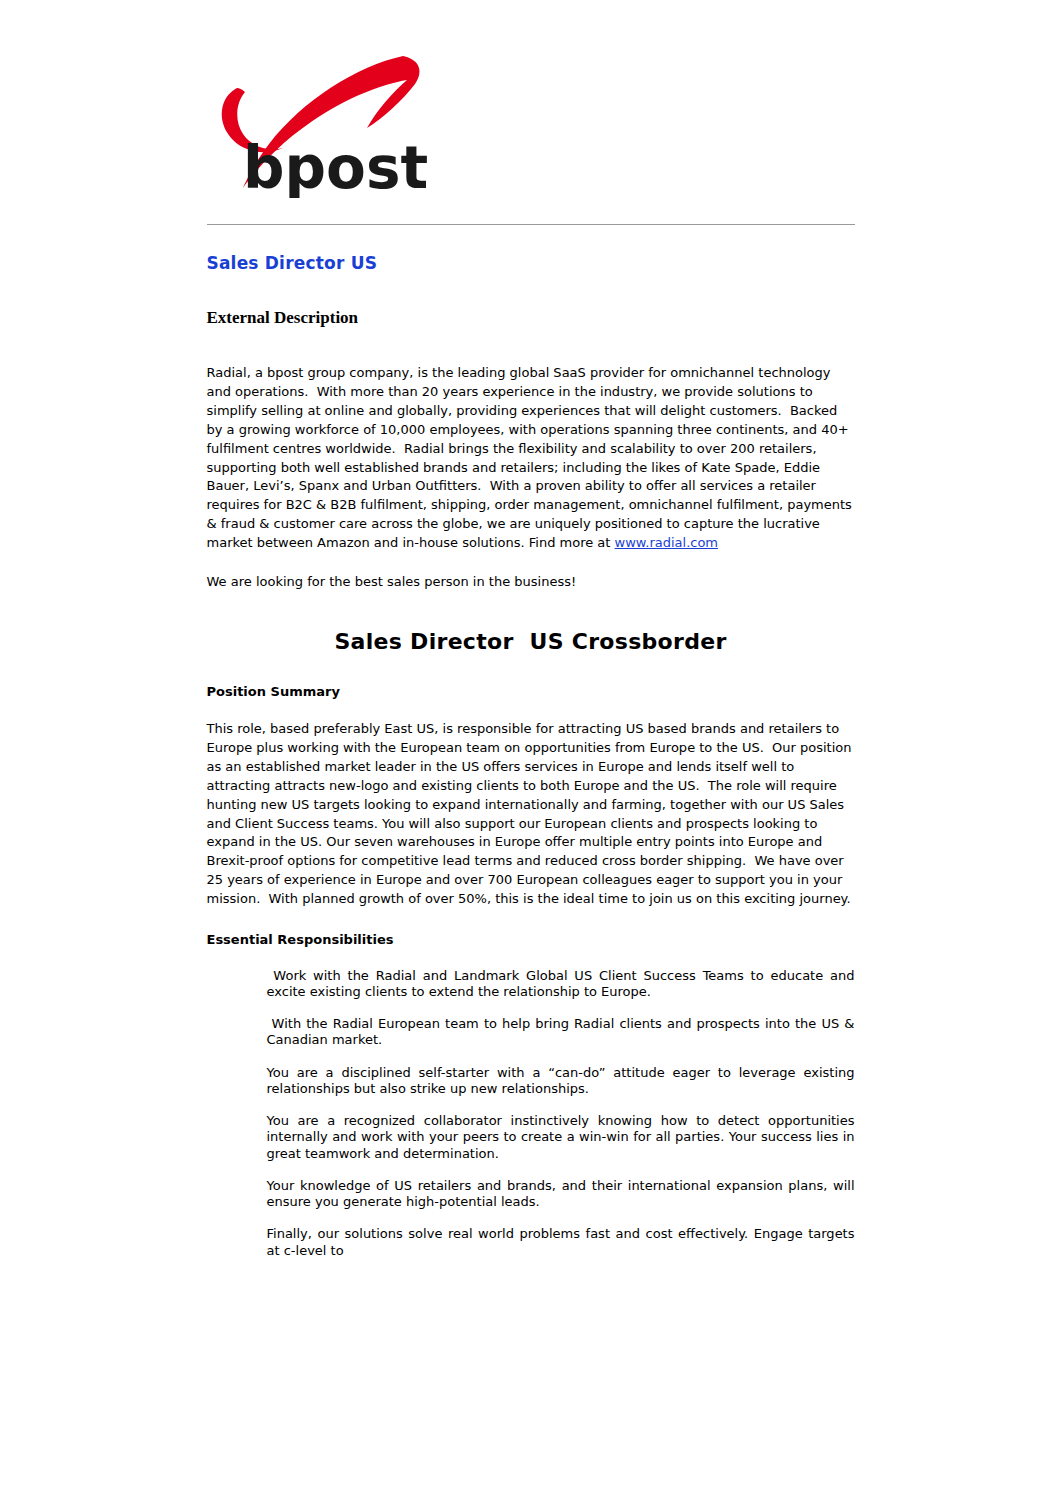bpost
Sales Director US
External Description
Radial, a bpost group company, is the leading global SaaS provider for omnichannel technology and operations. With more than 20 years experience in the industry, we provide solutions to simplify selling at online and globally, providing experiences that will delight customers. Backed by a growing workforce of 10,000 employees, with operations spanning three continents, and 40+ fulfilment centres worldwide. Radial brings the flexibility and scalability to over 200 retailers, supporting both well established brands and retailers; including the likes of Kate Spade, Eddie Bauer, Levi’s, Spanx and Urban Outfitters. With a proven ability to offer all services a retailer requires for B2C & B2B fulfilment, shipping, order management, omnichannel fulfilment, payments & fraud & customer care across the globe, we are uniquely positioned to capture the lucrative market between Amazon and in-house solutions. Find more at www.radial.com
We are looking for the best sales person in the business!
Sales Director US Crossborder
Position Summary
This role, based preferably East US, is responsible for attracting US based brands and retailers to Europe plus working with the European team on opportunities from Europe to the US. Our position as an established market leader in the US offers services in Europe and lends itself well to attracting attracts new-logo and existing clients to both Europe and the US. The role will require hunting new US targets looking to expand internationally and farming, together with our US Sales and Client Success teams. You will also support our European clients and prospects looking to expand in the US. Our seven warehouses in Europe offer multiple entry points into Europe and Brexit-proof options for competitive lead terms and reduced cross border shipping. We have over 25 years of experience in Europe and over 700 European colleagues eager to support you in your mission. With planned growth of over 50%, this is the ideal time to join us on this exciting journey.
Essential Responsibilities
Work with the Radial and Landmark Global US Client Success Teams to educate and excite existing clients to extend the relationship to Europe.
With the Radial European team to help bring Radial clients and prospects into the US & Canadian market.
You are a disciplined self-starter with a “can-do” attitude eager to leverage existing relationships but also strike up new relationships.
You are a recognized collaborator instinctively knowing how to detect opportunities internally and work with your peers to create a win-win for all parties. Your success lies in great teamwork and determination.
Your knowledge of US retailers and brands, and their international expansion plans, will ensure you generate high-potential leads.
Finally, our solutions solve real world problems fast and cost effectively. Engage targets at c-level to